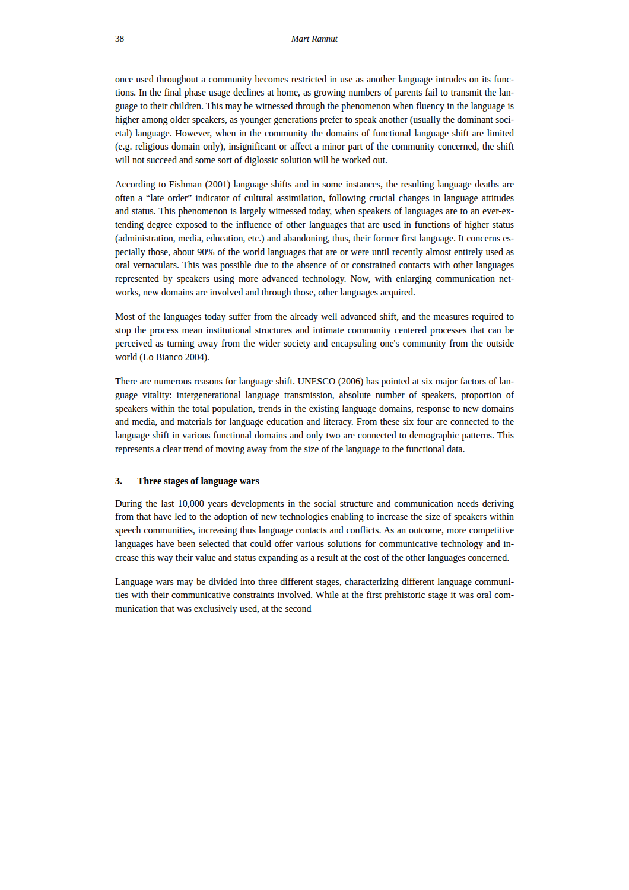38 Mart Rannut
once used throughout a community becomes restricted in use as another language intrudes on its functions. In the final phase usage declines at home, as growing numbers of parents fail to transmit the language to their children. This may be witnessed through the phenomenon when fluency in the language is higher among older speakers, as younger generations prefer to speak another (usually the dominant societal) language. However, when in the community the domains of functional language shift are limited (e.g. religious domain only), insignificant or affect a minor part of the community concerned, the shift will not succeed and some sort of diglossic solution will be worked out.
According to Fishman (2001) language shifts and in some instances, the resulting language deaths are often a “late order” indicator of cultural assimilation, following crucial changes in language attitudes and status. This phenomenon is largely witnessed today, when speakers of languages are to an ever-extending degree exposed to the influence of other languages that are used in functions of higher status (administration, media, education, etc.) and abandoning, thus, their former first language. It concerns especially those, about 90% of the world languages that are or were until recently almost entirely used as oral vernaculars. This was possible due to the absence of or constrained contacts with other languages represented by speakers using more advanced technology. Now, with enlarging communication networks, new domains are involved and through those, other languages acquired.
Most of the languages today suffer from the already well advanced shift, and the measures required to stop the process mean institutional structures and intimate community centered processes that can be perceived as turning away from the wider society and encapsuling one's community from the outside world (Lo Bianco 2004).
There are numerous reasons for language shift. UNESCO (2006) has pointed at six major factors of language vitality: intergenerational language transmission, absolute number of speakers, proportion of speakers within the total population, trends in the existing language domains, response to new domains and media, and materials for language education and literacy. From these six four are connected to the language shift in various functional domains and only two are connected to demographic patterns. This represents a clear trend of moving away from the size of the language to the functional data.
3. Three stages of language wars
During the last 10,000 years developments in the social structure and communication needs deriving from that have led to the adoption of new technologies enabling to increase the size of speakers within speech communities, increasing thus language contacts and conflicts. As an outcome, more competitive languages have been selected that could offer various solutions for communicative technology and increase this way their value and status expanding as a result at the cost of the other languages concerned.
Language wars may be divided into three different stages, characterizing different language communities with their communicative constraints involved. While at the first prehistoric stage it was oral communication that was exclusively used, at the second